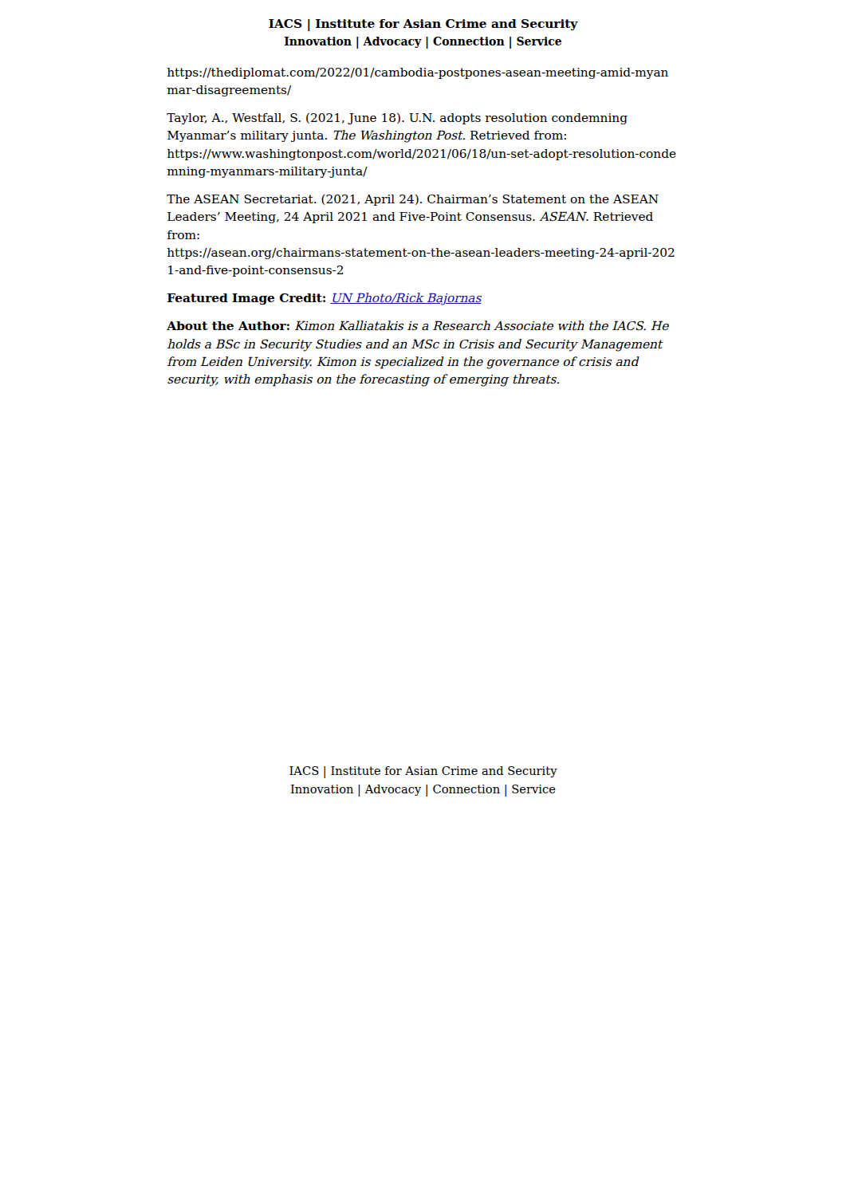IACS | Institute for Asian Crime and Security
Innovation | Advocacy | Connection | Service
https://thediplomat.com/2022/01/cambodia-postpones-asean-meeting-amid-myanmar-disagreements/
Taylor, A., Westfall, S. (2021, June 18). U.N. adopts resolution condemning Myanmar’s military junta. The Washington Post. Retrieved from:
https://www.washingtonpost.com/world/2021/06/18/un-set-adopt-resolution-condemning-myanmars-military-junta/
The ASEAN Secretariat. (2021, April 24). Chairman’s Statement on the ASEAN Leaders’ Meeting, 24 April 2021 and Five-Point Consensus. ASEAN. Retrieved from:
https://asean.org/chairmans-statement-on-the-asean-leaders-meeting-24-april-2021-and-five-point-consensus-2
Featured Image Credit: UN Photo/Rick Bajornas
About the Author: Kimon Kalliatakis is a Research Associate with the IACS. He holds a BSc in Security Studies and an MSc in Crisis and Security Management from Leiden University. Kimon is specialized in the governance of crisis and security, with emphasis on the forecasting of emerging threats.
IACS | Institute for Asian Crime and Security
Innovation | Advocacy | Connection | Service